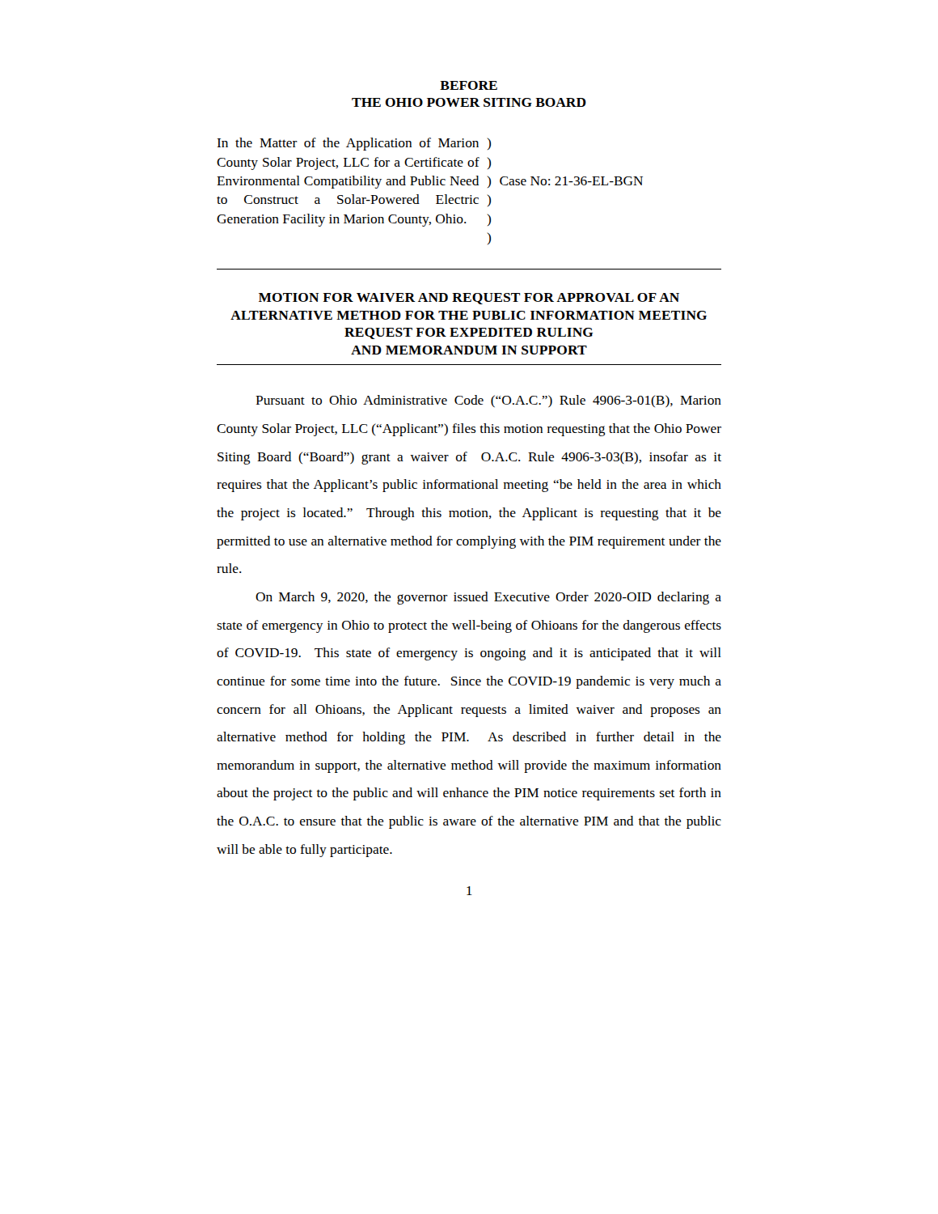BEFORE
THE OHIO POWER SITING BOARD
| In the Matter of the Application of Marion County Solar Project, LLC for a Certificate of Environmental Compatibility and Public Need to Construct a Solar-Powered Electric Generation Facility in Marion County, Ohio. | ) ) ) ) ) ) | Case No: 21-36-EL-BGN |
MOTION FOR WAIVER AND REQUEST FOR APPROVAL OF AN
ALTERNATIVE METHOD FOR THE PUBLIC INFORMATION MEETING
REQUEST FOR EXPEDITED RULING
AND MEMORANDUM IN SUPPORT
Pursuant to Ohio Administrative Code (“O.A.C.”) Rule 4906-3-01(B), Marion County Solar Project, LLC (“Applicant”) files this motion requesting that the Ohio Power Siting Board (“Board”) grant a waiver of O.A.C. Rule 4906-3-03(B), insofar as it requires that the Applicant’s public informational meeting “be held in the area in which the project is located.” Through this motion, the Applicant is requesting that it be permitted to use an alternative method for complying with the PIM requirement under the rule.
On March 9, 2020, the governor issued Executive Order 2020-OID declaring a state of emergency in Ohio to protect the well-being of Ohioans for the dangerous effects of COVID-19. This state of emergency is ongoing and it is anticipated that it will continue for some time into the future. Since the COVID-19 pandemic is very much a concern for all Ohioans, the Applicant requests a limited waiver and proposes an alternative method for holding the PIM. As described in further detail in the memorandum in support, the alternative method will provide the maximum information about the project to the public and will enhance the PIM notice requirements set forth in the O.A.C. to ensure that the public is aware of the alternative PIM and that the public will be able to fully participate.
1